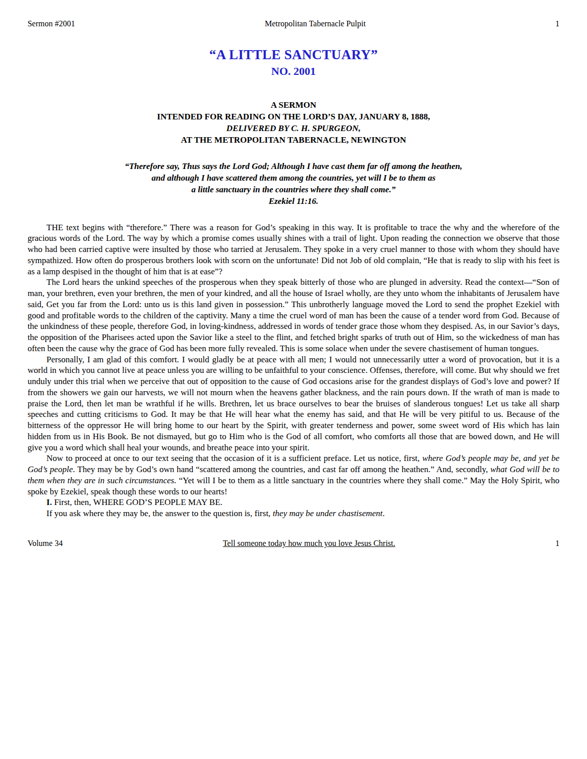Sermon #2001 Metropolitan Tabernacle Pulpit 1
“A LITTLE SANCTUARY”
NO. 2001
A SERMON
INTENDED FOR READING ON THE LORD’S DAY, JANUARY 8, 1888,
DELIVERED BY C. H. SPURGEON,
AT THE METROPOLITAN TABERNACLE, NEWINGTON
“Therefore say, Thus says the Lord God; Although I have cast them far off among the heathen,
and although I have scattered them among the countries, yet will I be to them as
a little sanctuary in the countries where they shall come.”
Ezekiel 11:16.
THE text begins with “therefore.” There was a reason for God’s speaking in this way. It is profitable to trace the why and the wherefore of the gracious words of the Lord. The way by which a promise comes usually shines with a trail of light. Upon reading the connection we observe that those who had been carried captive were insulted by those who tarried at Jerusalem. They spoke in a very cruel manner to those with whom they should have sympathized. How often do prosperous brothers look with scorn on the unfortunate! Did not Job of old complain, “He that is ready to slip with his feet is as a lamp despised in the thought of him that is at ease”?
The Lord hears the unkind speeches of the prosperous when they speak bitterly of those who are plunged in adversity. Read the context—“Son of man, your brethren, even your brethren, the men of your kindred, and all the house of Israel wholly, are they unto whom the inhabitants of Jerusalem have said, Get you far from the Lord: unto us is this land given in possession.” This unbrotherly language moved the Lord to send the prophet Ezekiel with good and profitable words to the children of the captivity. Many a time the cruel word of man has been the cause of a tender word from God. Because of the unkindness of these people, therefore God, in loving-kindness, addressed in words of tender grace those whom they despised. As, in our Savior’s days, the opposition of the Pharisees acted upon the Savior like a steel to the flint, and fetched bright sparks of truth out of Him, so the wickedness of man has often been the cause why the grace of God has been more fully revealed. This is some solace when under the severe chastisement of human tongues.
Personally, I am glad of this comfort. I would gladly be at peace with all men; I would not unnecessarily utter a word of provocation, but it is a world in which you cannot live at peace unless you are willing to be unfaithful to your conscience. Offenses, therefore, will come. But why should we fret unduly under this trial when we perceive that out of opposition to the cause of God occasions arise for the grandest displays of God’s love and power? If from the showers we gain our harvests, we will not mourn when the heavens gather blackness, and the rain pours down. If the wrath of man is made to praise the Lord, then let man be wrathful if he wills. Brethren, let us brace ourselves to bear the bruises of slanderous tongues! Let us take all sharp speeches and cutting criticisms to God. It may be that He will hear what the enemy has said, and that He will be very pitiful to us. Because of the bitterness of the oppressor He will bring home to our heart by the Spirit, with greater tenderness and power, some sweet word of His which has lain hidden from us in His Book. Be not dismayed, but go to Him who is the God of all comfort, who comforts all those that are bowed down, and He will give you a word which shall heal your wounds, and breathe peace into your spirit.
Now to proceed at once to our text seeing that the occasion of it is a sufficient preface. Let us notice, first, where God’s people may be, and yet be God’s people. They may be by God’s own hand “scattered among the countries, and cast far off among the heathen.” And, secondly, what God will be to them when they are in such circumstances. “Yet will I be to them as a little sanctuary in the countries where they shall come.” May the Holy Spirit, who spoke by Ezekiel, speak though these words to our hearts!
I. First, then, WHERE GOD’S PEOPLE MAY BE.
If you ask where they may be, the answer to the question is, first, they may be under chastisement.
Volume 34 Tell someone today how much you love Jesus Christ. 1